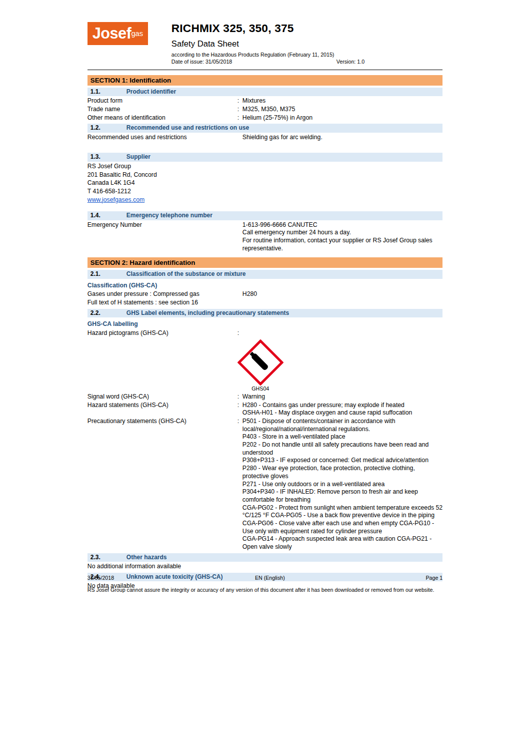Josef gas
RICHMIX 325, 350, 375
Safety Data Sheet
according to the Hazardous Products Regulation (February 11, 2015)
Date of issue: 31/05/2018
Version: 1.0
SECTION 1: Identification
1.1. Product identifier
Product form
:
Mixtures
Trade name
:
M325, M350, M375
Other means of identification
:
Helium (25-75%) in Argon
1.2. Recommended use and restrictions on use
Recommended uses and restrictions
Shielding gas for arc welding.
1.3. Supplier
RS Josef Group
201 Basaltic Rd, Concord
Canada L4K 1G4
T 416-658-1212
www.josefgases.com
1.4. Emergency telephone number
Emergency Number
1-613-996-6666 CANUTEC
Call emergency number 24 hours a day.
For routine information, contact your supplier or RS Josef Group sales representative.
SECTION 2: Hazard identification
2.1. Classification of the substance or mixture
Classification (GHS-CA)
Gases under pressure : Compressed gas
H280
Full text of H statements : see section 16
2.2. GHS Label elements, including precautionary statements
GHS-CA labelling
Hazard pictograms (GHS-CA)
:
GHS04
Signal word (GHS-CA)
:
Warning
Hazard statements (GHS-CA)
:
H280 - Contains gas under pressure; may explode if heated
OSHA-H01 - May displace oxygen and cause rapid suffocation
Precautionary statements (GHS-CA)
:
P501 - Dispose of contents/container in accordance with local/regional/national/international regulations.
P403 - Store in a well-ventilated place
P202 - Do not handle until all safety precautions have been read and understood
P308+P313 - IF exposed or concerned: Get medical advice/attention
P280 - Wear eye protection, face protection, protective clothing, protective gloves
P271 - Use only outdoors or in a well-ventilated area
P304+P340 - IF INHALED: Remove person to fresh air and keep comfortable for breathing
CGA-PG02 - Protect from sunlight when ambient temperature exceeds 52 °C/125 °F CGA-PG05 - Use a back flow preventive device in the piping
CGA-PG06 - Close valve after each use and when empty CGA-PG10 - Use only with equipment rated for cylinder pressure
CGA-PG14 - Approach suspected leak area with caution CGA-PG21 - Open valve slowly
2.3. Other hazards
No additional information available
2.4. Unknown acute toxicity (GHS-CA)
No data available
31/05/2018
EN (English)
Page 1
RS Josef Group cannot assure the integrity or accuracy of any version of this document after it has been downloaded or removed from our website.